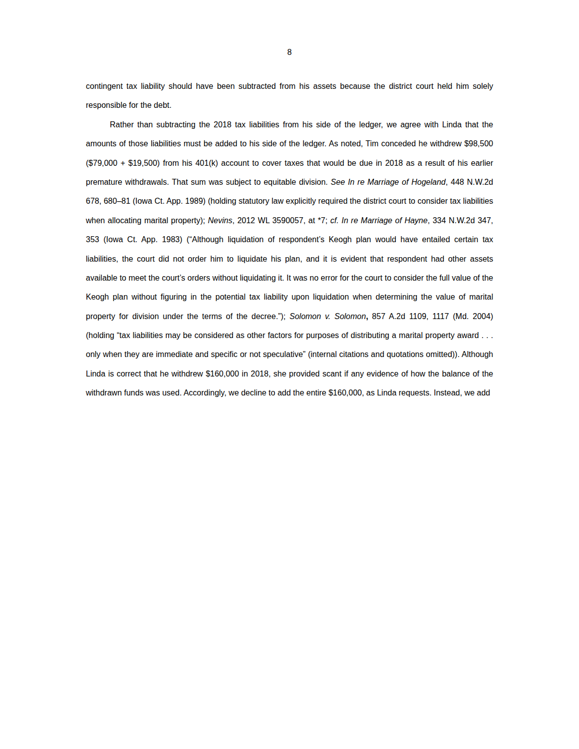8
contingent tax liability should have been subtracted from his assets because the district court held him solely responsible for the debt.
Rather than subtracting the 2018 tax liabilities from his side of the ledger, we agree with Linda that the amounts of those liabilities must be added to his side of the ledger. As noted, Tim conceded he withdrew $98,500 ($79,000 + $19,500) from his 401(k) account to cover taxes that would be due in 2018 as a result of his earlier premature withdrawals. That sum was subject to equitable division. See In re Marriage of Hogeland, 448 N.W.2d 678, 680–81 (Iowa Ct. App. 1989) (holding statutory law explicitly required the district court to consider tax liabilities when allocating marital property); Nevins, 2012 WL 3590057, at *7; cf. In re Marriage of Hayne, 334 N.W.2d 347, 353 (Iowa Ct. App. 1983) (“Although liquidation of respondent’s Keogh plan would have entailed certain tax liabilities, the court did not order him to liquidate his plan, and it is evident that respondent had other assets available to meet the court’s orders without liquidating it. It was no error for the court to consider the full value of the Keogh plan without figuring in the potential tax liability upon liquidation when determining the value of marital property for division under the terms of the decree.”); Solomon v. Solomon, 857 A.2d 1109, 1117 (Md. 2004) (holding “tax liabilities may be considered as other factors for purposes of distributing a marital property award . . . only when they are immediate and specific or not speculative” (internal citations and quotations omitted)). Although Linda is correct that he withdrew $160,000 in 2018, she provided scant if any evidence of how the balance of the withdrawn funds was used. Accordingly, we decline to add the entire $160,000, as Linda requests. Instead, we add